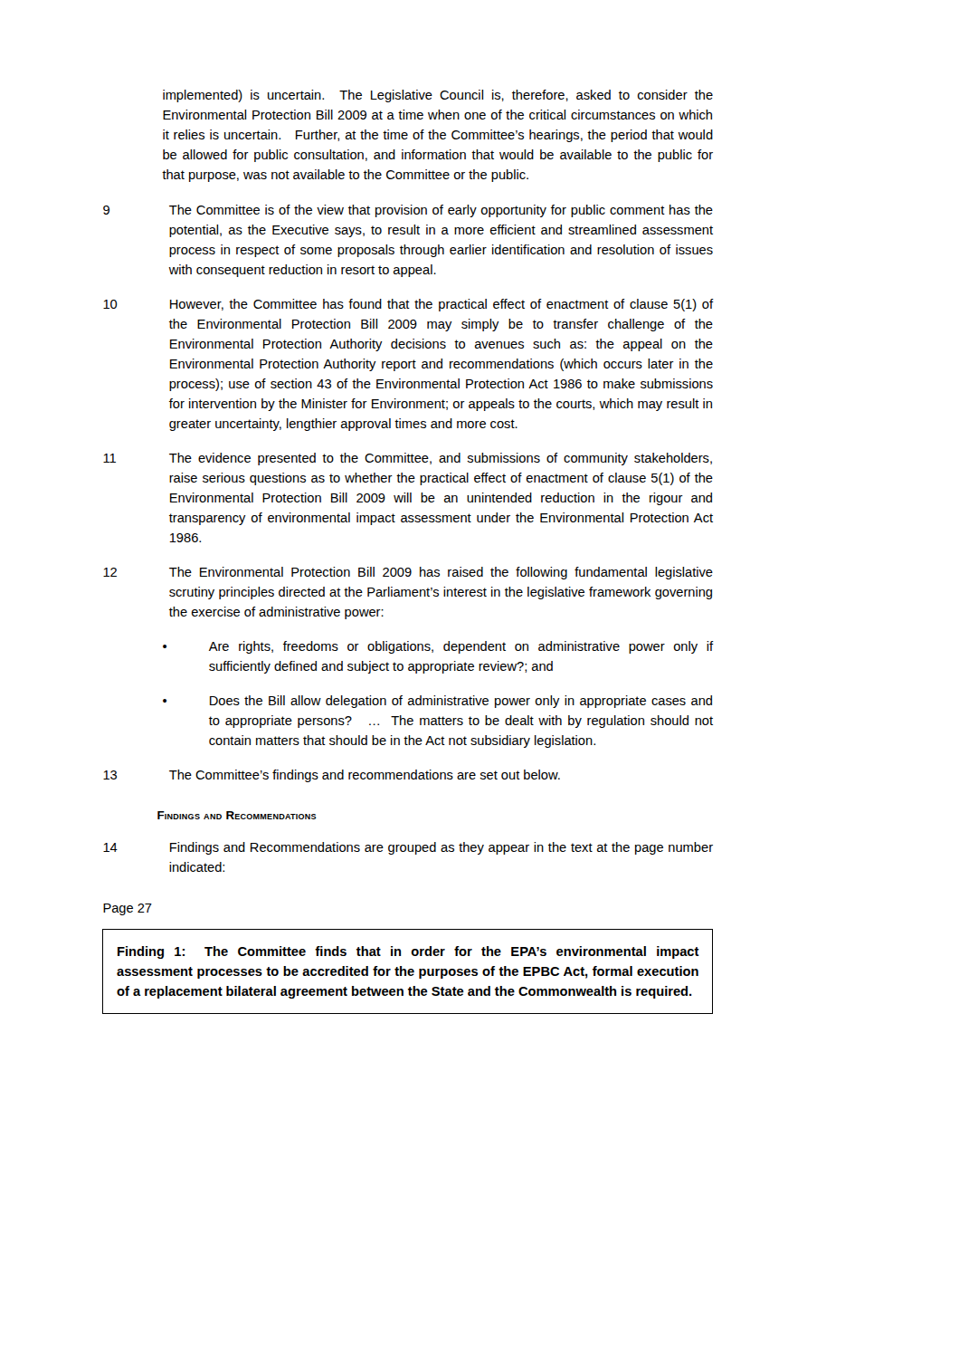implemented) is uncertain. The Legislative Council is, therefore, asked to consider the Environmental Protection Bill 2009 at a time when one of the critical circumstances on which it relies is uncertain. Further, at the time of the Committee’s hearings, the period that would be allowed for public consultation, and information that would be available to the public for that purpose, was not available to the Committee or the public.
9
The Committee is of the view that provision of early opportunity for public comment has the potential, as the Executive says, to result in a more efficient and streamlined assessment process in respect of some proposals through earlier identification and resolution of issues with consequent reduction in resort to appeal.
10
However, the Committee has found that the practical effect of enactment of clause 5(1) of the Environmental Protection Bill 2009 may simply be to transfer challenge of the Environmental Protection Authority decisions to avenues such as: the appeal on the Environmental Protection Authority report and recommendations (which occurs later in the process); use of section 43 of the Environmental Protection Act 1986 to make submissions for intervention by the Minister for Environment; or appeals to the courts, which may result in greater uncertainty, lengthier approval times and more cost.
11
The evidence presented to the Committee, and submissions of community stakeholders, raise serious questions as to whether the practical effect of enactment of clause 5(1) of the Environmental Protection Bill 2009 will be an unintended reduction in the rigour and transparency of environmental impact assessment under the Environmental Protection Act 1986.
12
The Environmental Protection Bill 2009 has raised the following fundamental legislative scrutiny principles directed at the Parliament’s interest in the legislative framework governing the exercise of administrative power:
• Are rights, freedoms or obligations, dependent on administrative power only if sufficiently defined and subject to appropriate review?; and
• Does the Bill allow delegation of administrative power only in appropriate cases and to appropriate persons? … The matters to be dealt with by regulation should not contain matters that should be in the Act not subsidiary legislation.
13
The Committee’s findings and recommendations are set out below.
Findings and Recommendations
14
Findings and Recommendations are grouped as they appear in the text at the page number indicated:
Page 27
Finding 1: The Committee finds that in order for the EPA’s environmental impact assessment processes to be accredited for the purposes of the EPBC Act, formal execution of a replacement bilateral agreement between the State and the Commonwealth is required.